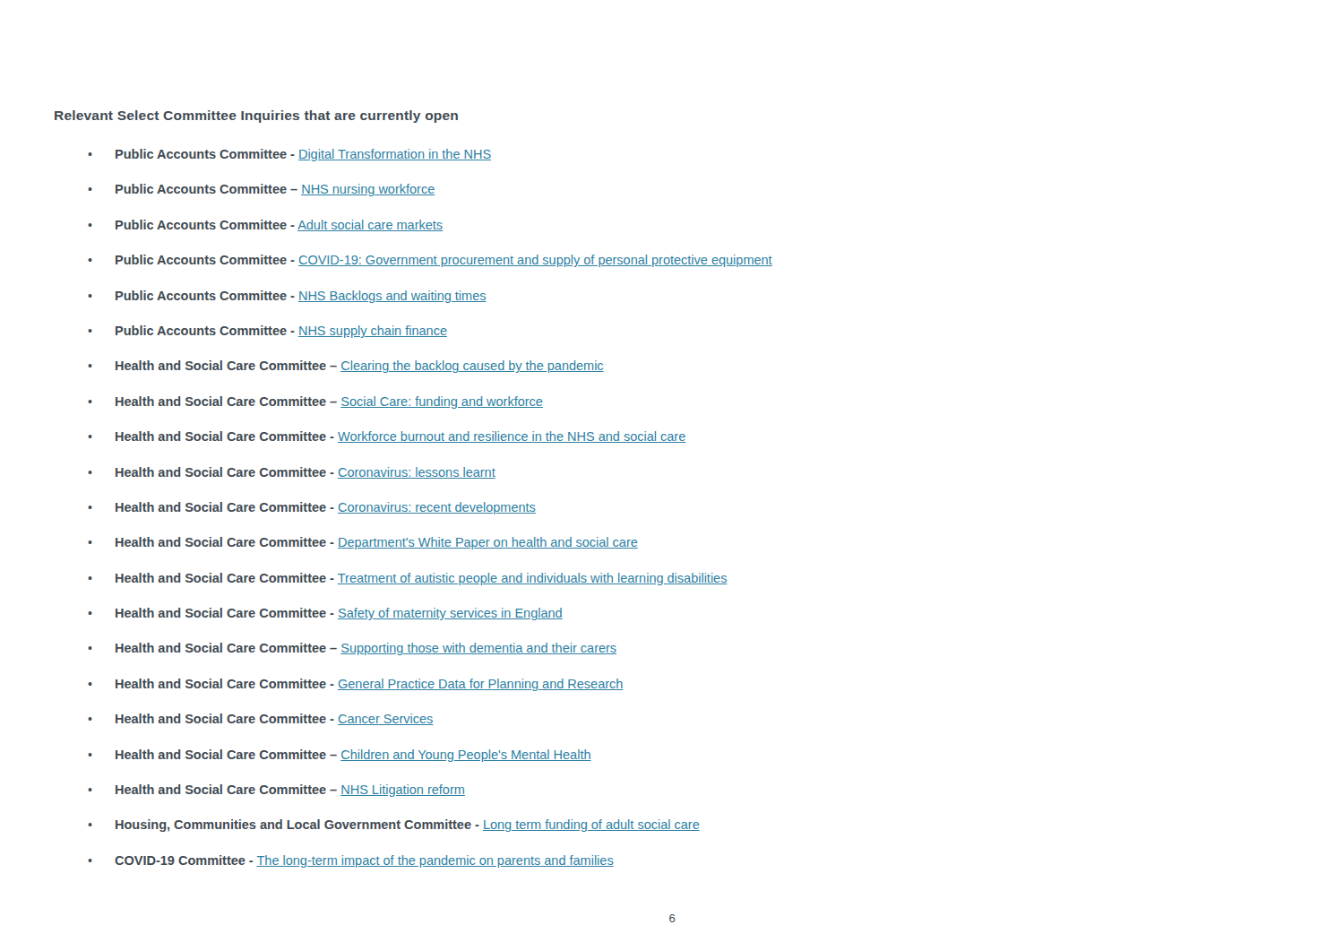Relevant Select Committee Inquiries that are currently open
Public Accounts Committee - Digital Transformation in the NHS
Public Accounts Committee – NHS nursing workforce
Public Accounts Committee - Adult social care markets
Public Accounts Committee - COVID-19: Government procurement and supply of personal protective equipment
Public Accounts Committee - NHS Backlogs and waiting times
Public Accounts Committee - NHS supply chain finance
Health and Social Care Committee – Clearing the backlog caused by the pandemic
Health and Social Care Committee – Social Care: funding and workforce
Health and Social Care Committee - Workforce burnout and resilience in the NHS and social care
Health and Social Care Committee - Coronavirus: lessons learnt
Health and Social Care Committee - Coronavirus: recent developments
Health and Social Care Committee - Department's White Paper on health and social care
Health and Social Care Committee - Treatment of autistic people and individuals with learning disabilities
Health and Social Care Committee - Safety of maternity services in England
Health and Social Care Committee – Supporting those with dementia and their carers
Health and Social Care Committee - General Practice Data for Planning and Research
Health and Social Care Committee - Cancer Services
Health and Social Care Committee – Children and Young People's Mental Health
Health and Social Care Committee – NHS Litigation reform
Housing, Communities and Local Government Committee - Long term funding of adult social care
COVID-19 Committee - The long-term impact of the pandemic on parents and families
6